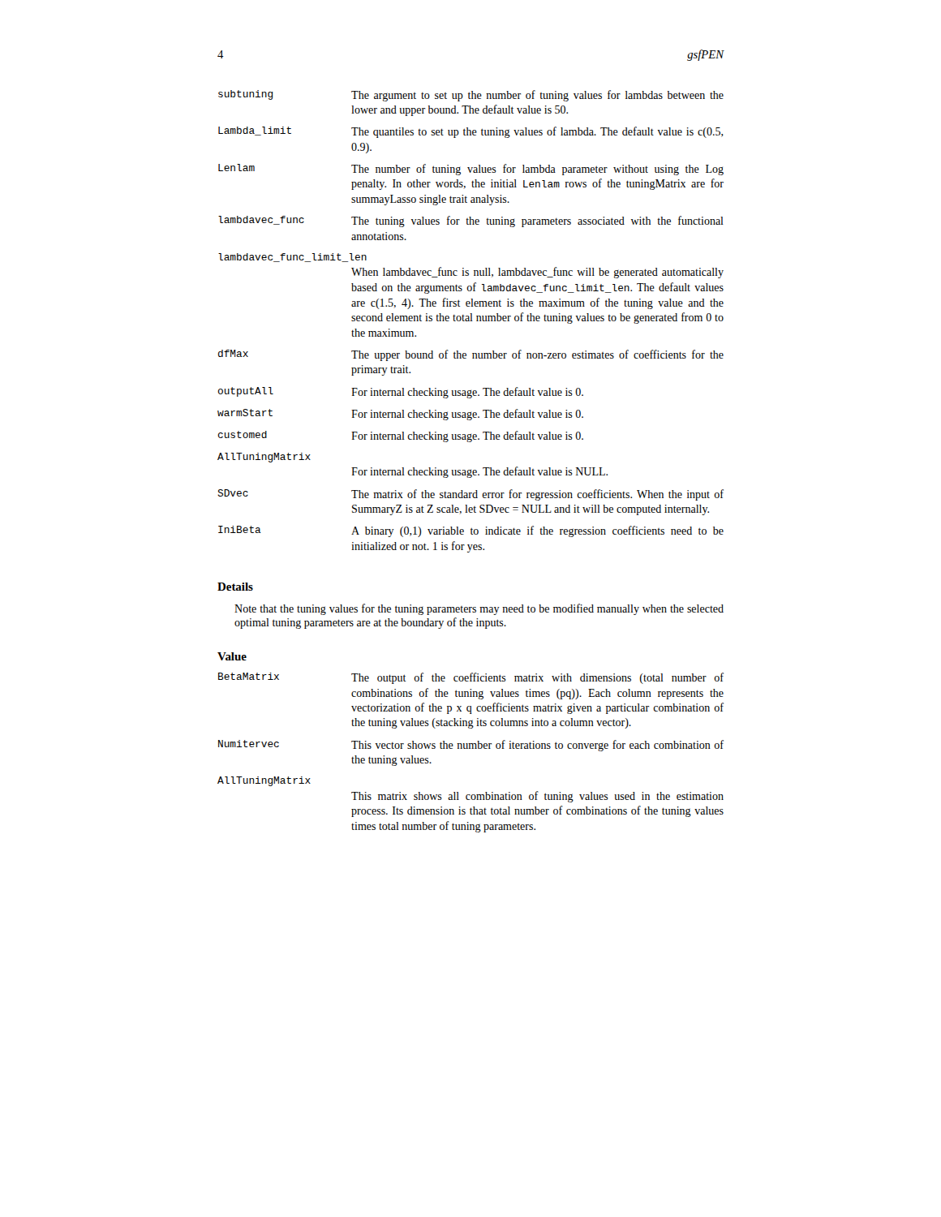4 gsfPEN
subtuning
The argument to set up the number of tuning values for lambdas between the lower and upper bound. The default value is 50.
Lambda_limit
The quantiles to set up the tuning values of lambda. The default value is c(0.5, 0.9).
Lenlam
The number of tuning values for lambda parameter without using the Log penalty. In other words, the initial Lenlam rows of the tuningMatrix are for summayLasso single trait analysis.
lambdavec_func
The tuning values for the tuning parameters associated with the functional annotations.
lambdavec_func_limit_len
When lambdavec_func is null, lambdavec_func will be generated automatically based on the arguments of lambdavec_func_limit_len. The default values are c(1.5, 4). The first element is the maximum of the tuning value and the second element is the total number of the tuning values to be generated from 0 to the maximum.
dfMax
The upper bound of the number of non-zero estimates of coefficients for the primary trait.
outputAll
For internal checking usage. The default value is 0.
warmStart
For internal checking usage. The default value is 0.
customed
For internal checking usage. The default value is 0.
AllTuningMatrix
For internal checking usage. The default value is NULL.
SDvec
The matrix of the standard error for regression coefficients. When the input of SummaryZ is at Z scale, let SDvec = NULL and it will be computed internally.
IniBeta
A binary (0,1) variable to indicate if the regression coefficients need to be initialized or not. 1 is for yes.
Details
Note that the tuning values for the tuning parameters may need to be modified manually when the selected optimal tuning parameters are at the boundary of the inputs.
Value
BetaMatrix
The output of the coefficients matrix with dimensions (total number of combinations of the tuning values times (pq)). Each column represents the vectorization of the p x q coefficients matrix given a particular combination of the tuning values (stacking its columns into a column vector).
Numitervec
This vector shows the number of iterations to converge for each combination of the tuning values.
AllTuningMatrix
This matrix shows all combination of tuning values used in the estimation process. Its dimension is that total number of combinations of the tuning values times total number of tuning parameters.